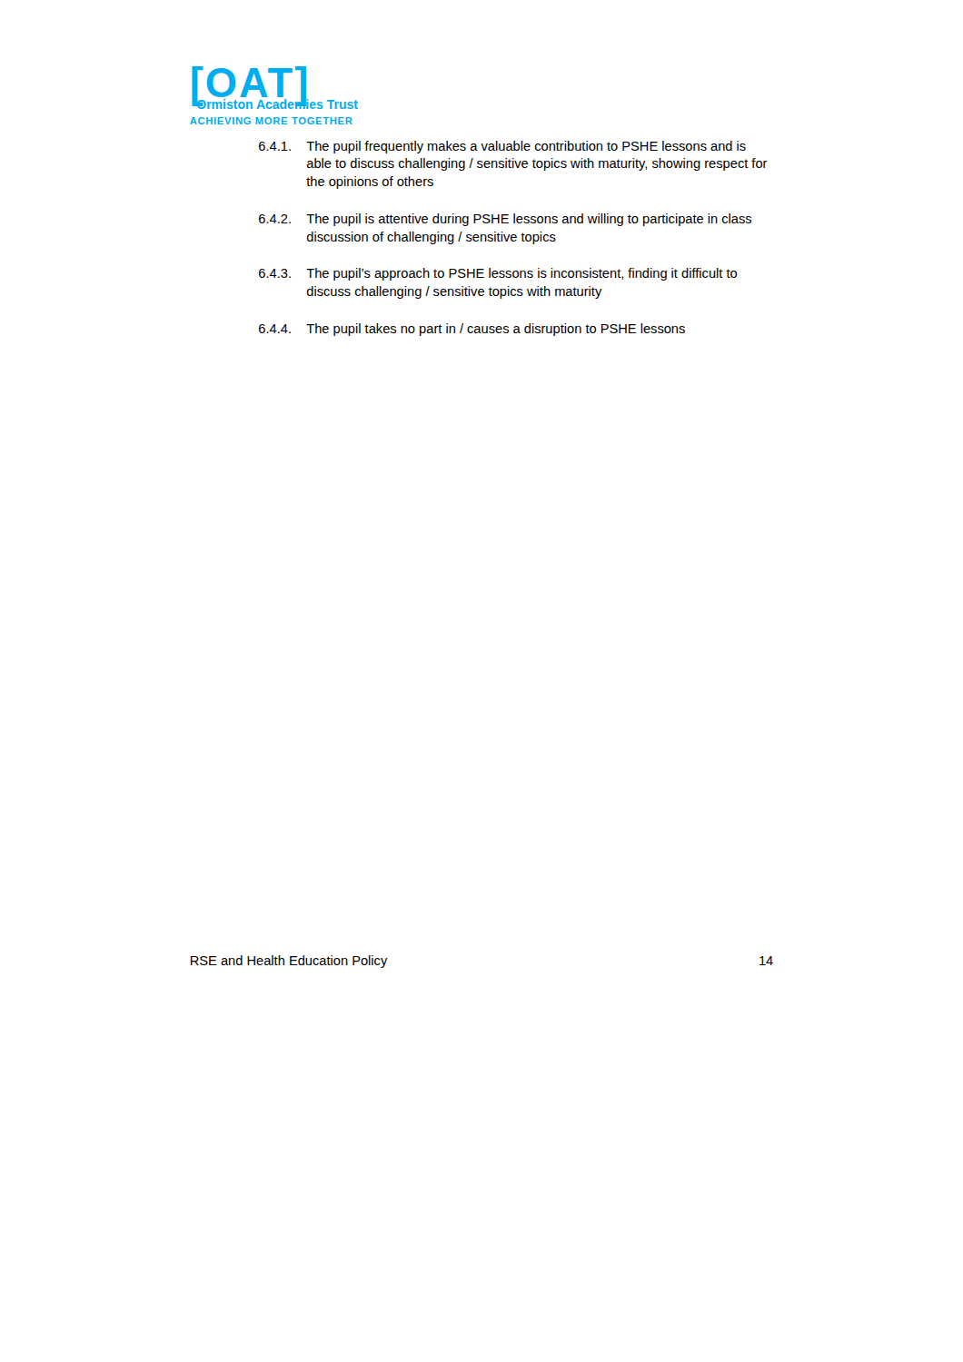[OAT]
Ormiston Academies Trust
ACHIEVING MORE TOGETHER
6.4.1. The pupil frequently makes a valuable contribution to PSHE lessons and is able to discuss challenging / sensitive topics with maturity, showing respect for the opinions of others
6.4.2. The pupil is attentive during PSHE lessons and willing to participate in class discussion of challenging / sensitive topics
6.4.3. The pupil’s approach to PSHE lessons is inconsistent, finding it difficult to discuss challenging / sensitive topics with maturity
6.4.4. The pupil takes no part in / causes a disruption to PSHE lessons
RSE and Health Education Policy
14